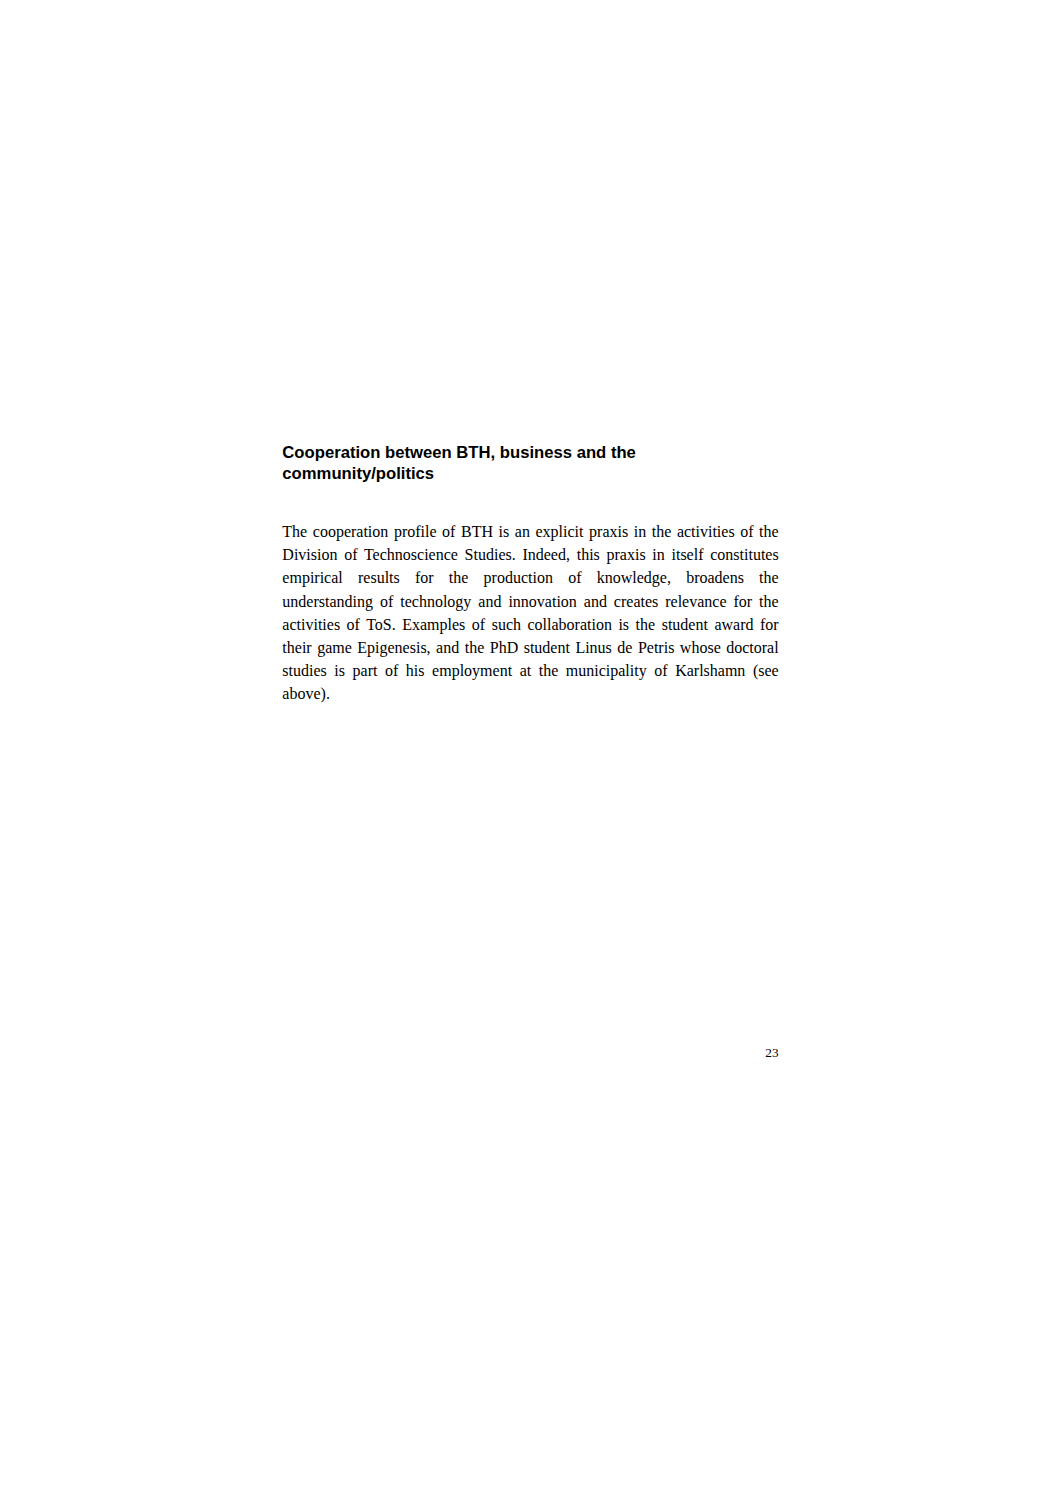Cooperation between BTH, business and the community/politics
The cooperation profile of BTH is an explicit praxis in the activities of the Division of Technoscience Studies. Indeed, this praxis in itself constitutes empirical results for the production of knowledge, broadens the understanding of technology and innovation and creates relevance for the activities of ToS. Examples of such collaboration is the student award for their game Epigenesis, and the PhD student Linus de Petris whose doctoral studies is part of his employment at the municipality of Karlshamn (see above).
23